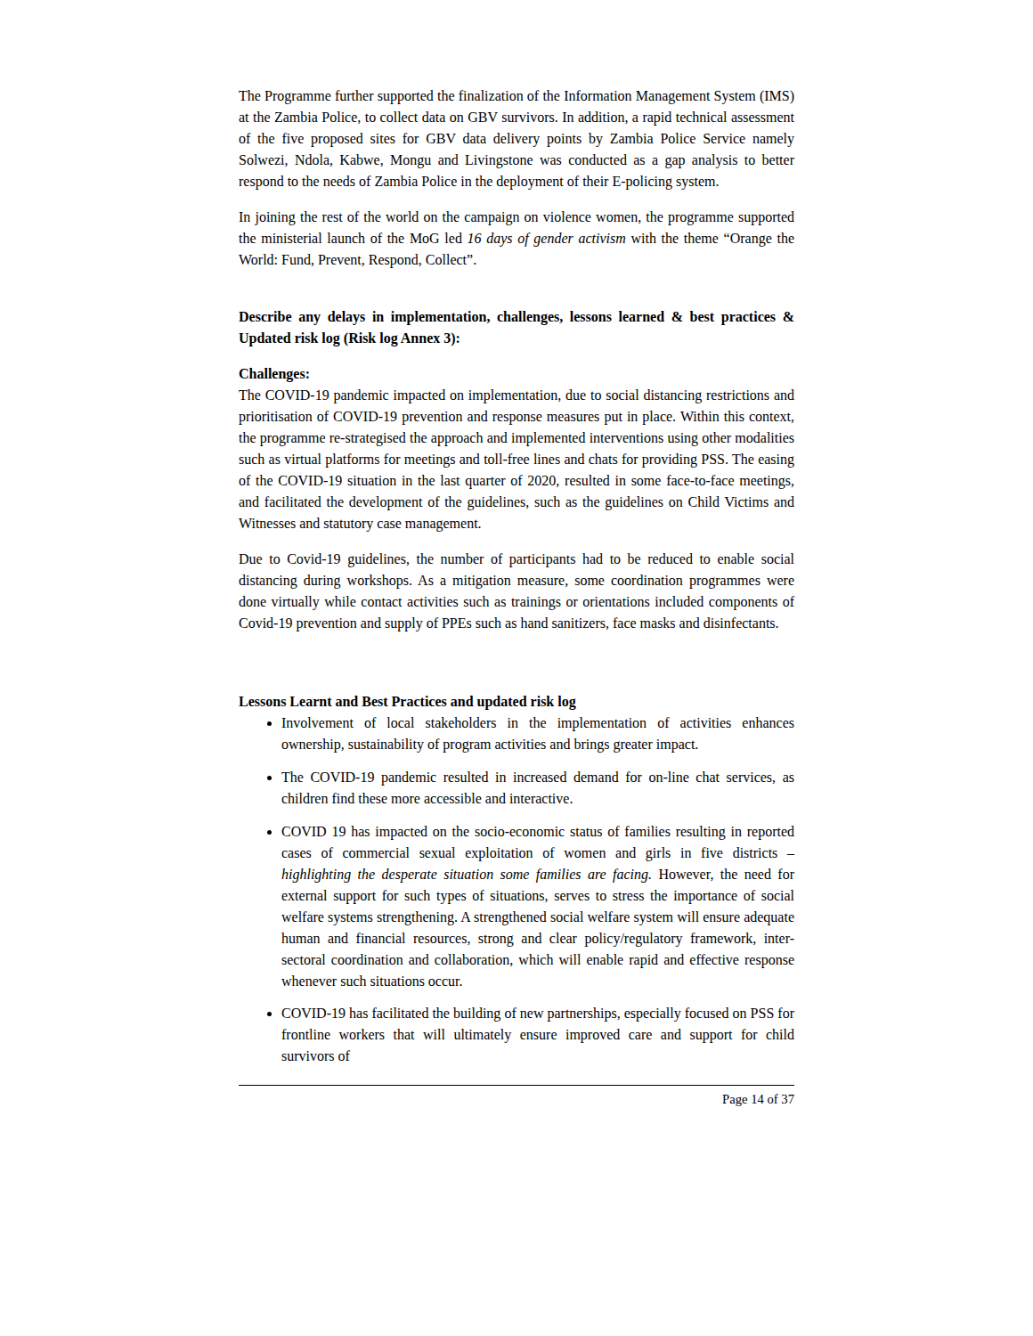The Programme further supported the finalization of the Information Management System (IMS) at the Zambia Police, to collect data on GBV survivors. In addition, a rapid technical assessment of the five proposed sites for GBV data delivery points by Zambia Police Service namely Solwezi, Ndola, Kabwe, Mongu and Livingstone was conducted as a gap analysis to better respond to the needs of Zambia Police in the deployment of their E-policing system.
In joining the rest of the world on the campaign on violence women, the programme supported the ministerial launch of the MoG led 16 days of gender activism with the theme “Orange the World: Fund, Prevent, Respond, Collect”.
Describe any delays in implementation, challenges, lessons learned & best practices & Updated risk log (Risk log Annex 3):
Challenges:
The COVID-19 pandemic impacted on implementation, due to social distancing restrictions and prioritisation of COVID-19 prevention and response measures put in place. Within this context, the programme re-strategised the approach and implemented interventions using other modalities such as virtual platforms for meetings and toll-free lines and chats for providing PSS. The easing of the COVID-19 situation in the last quarter of 2020, resulted in some face-to-face meetings, and facilitated the development of the guidelines, such as the guidelines on Child Victims and Witnesses and statutory case management.
Due to Covid-19 guidelines, the number of participants had to be reduced to enable social distancing during workshops. As a mitigation measure, some coordination programmes were done virtually while contact activities such as trainings or orientations included components of Covid-19 prevention and supply of PPEs such as hand sanitizers, face masks and disinfectants.
Lessons Learnt and Best Practices and updated risk log
Involvement of local stakeholders in the implementation of activities enhances ownership, sustainability of program activities and brings greater impact.
The COVID-19 pandemic resulted in increased demand for on-line chat services, as children find these more accessible and interactive.
COVID 19 has impacted on the socio-economic status of families resulting in reported cases of commercial sexual exploitation of women and girls in five districts – highlighting the desperate situation some families are facing. However, the need for external support for such types of situations, serves to stress the importance of social welfare systems strengthening. A strengthened social welfare system will ensure adequate human and financial resources, strong and clear policy/regulatory framework, inter-sectoral coordination and collaboration, which will enable rapid and effective response whenever such situations occur.
COVID-19 has facilitated the building of new partnerships, especially focused on PSS for frontline workers that will ultimately ensure improved care and support for child survivors of
Page 14 of 37